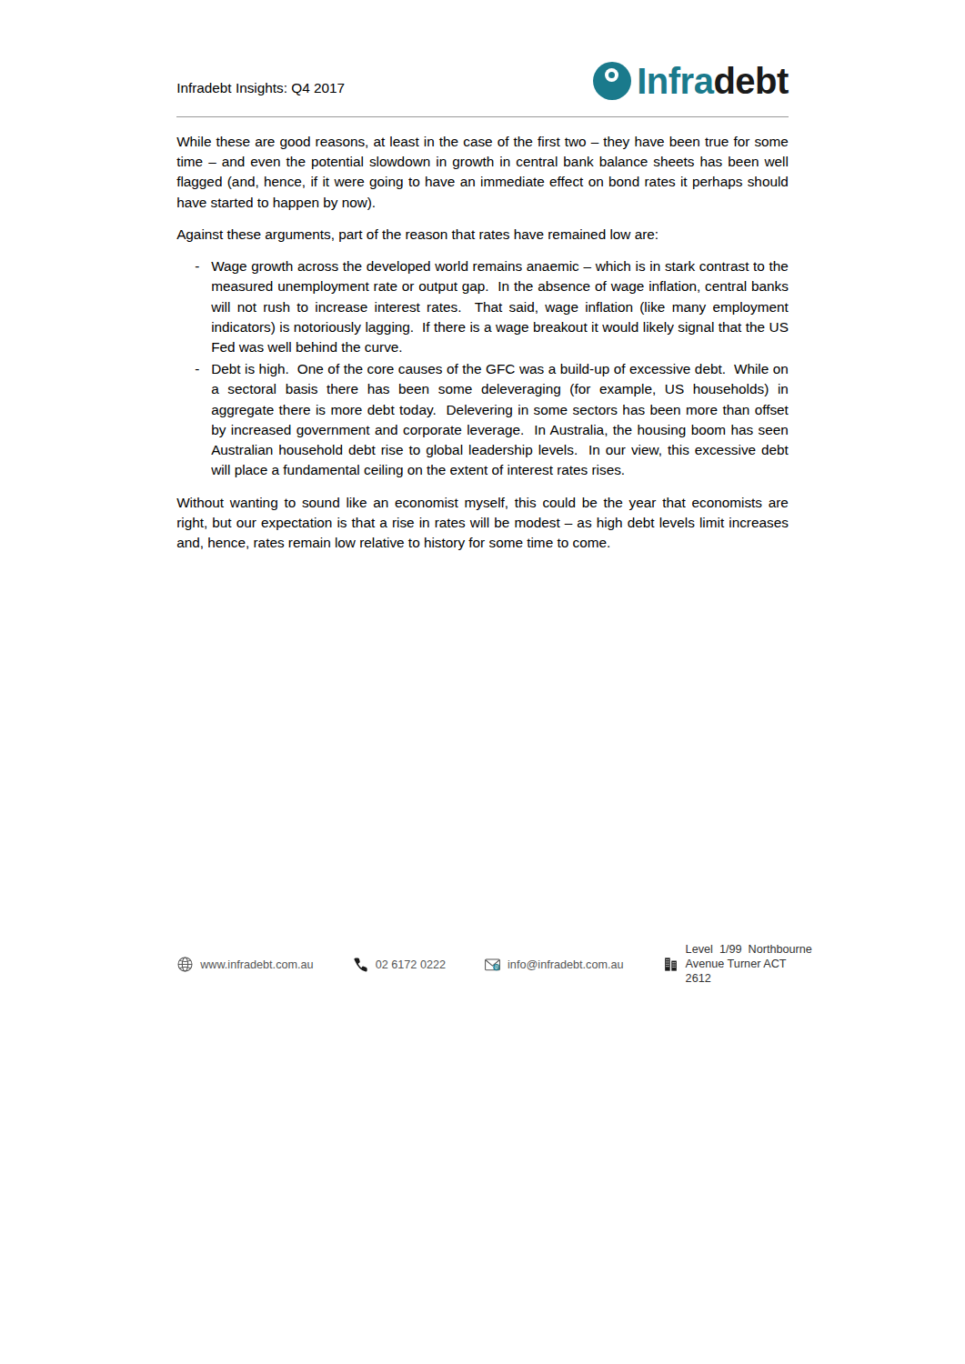Infradebt Insights: Q4 2017
Infra debt
While these are good reasons, at least in the case of the first two – they have been true for some time – and even the potential slowdown in growth in central bank balance sheets has been well flagged (and, hence, if it were going to have an immediate effect on bond rates it perhaps should have started to happen by now).
Against these arguments, part of the reason that rates have remained low are:
Wage growth across the developed world remains anaemic – which is in stark contrast to the measured unemployment rate or output gap. In the absence of wage inflation, central banks will not rush to increase interest rates. That said, wage inflation (like many employment indicators) is notoriously lagging. If there is a wage breakout it would likely signal that the US Fed was well behind the curve.
Debt is high. One of the core causes of the GFC was a build-up of excessive debt. While on a sectoral basis there has been some deleveraging (for example, US households) in aggregate there is more debt today. Delevering in some sectors has been more than offset by increased government and corporate leverage. In Australia, the housing boom has seen Australian household debt rise to global leadership levels. In our view, this excessive debt will place a fundamental ceiling on the extent of interest rates rises.
Without wanting to sound like an economist myself, this could be the year that economists are right, but our expectation is that a rise in rates will be modest – as high debt levels limit increases and, hence, rates remain low relative to history for some time to come.
www.infradebt.com.au
02 6172 0222
@ info@infradebt.com.au
Level 1/99 Northbourne
Avenue Turner ACT 2612